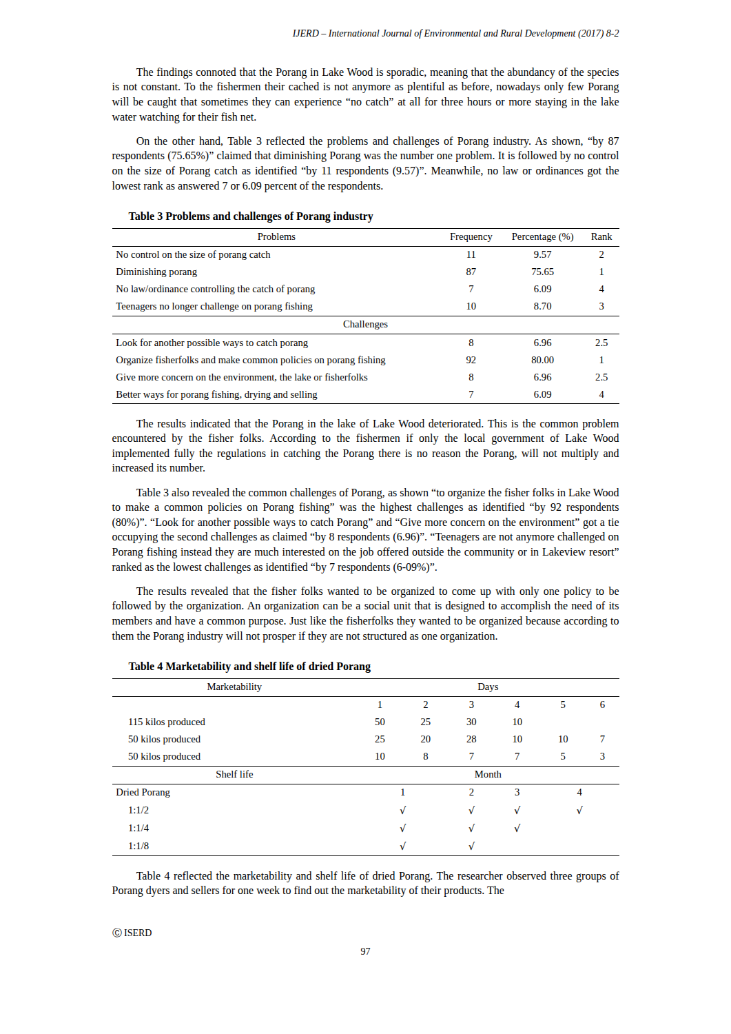IJERD – International Journal of Environmental and Rural Development (2017) 8-2
The findings connoted that the Porang in Lake Wood is sporadic, meaning that the abundancy of the species is not constant. To the fishermen their cached is not anymore as plentiful as before, nowadays only few Porang will be caught that sometimes they can experience “no catch” at all for three hours or more staying in the lake water watching for their fish net.
On the other hand, Table 3 reflected the problems and challenges of Porang industry. As shown, “by 87 respondents (75.65%)” claimed that diminishing Porang was the number one problem. It is followed by no control on the size of Porang catch as identified “by 11 respondents (9.57)”. Meanwhile, no law or ordinances got the lowest rank as answered 7 or 6.09 percent of the respondents.
Table 3 Problems and challenges of Porang industry
| Problems | Frequency | Percentage (%) | Rank |
| --- | --- | --- | --- |
| No control on the size of porang catch | 11 | 9.57 | 2 |
| Diminishing porang | 87 | 75.65 | 1 |
| No law/ordinance controlling the catch of porang | 7 | 6.09 | 4 |
| Teenagers no longer challenge on porang fishing | 10 | 8.70 | 3 |
| Challenges |
| Look for another possible ways to catch porang | 8 | 6.96 | 2.5 |
| Organize fisherfolks and make common policies on porang fishing | 92 | 80.00 | 1 |
| Give more concern on the environment, the lake or fisherfolks | 8 | 6.96 | 2.5 |
| Better ways for porang fishing, drying and selling | 7 | 6.09 | 4 |
The results indicated that the Porang in the lake of Lake Wood deteriorated. This is the common problem encountered by the fisher folks. According to the fishermen if only the local government of Lake Wood implemented fully the regulations in catching the Porang there is no reason the Porang, will not multiply and increased its number.
Table 3 also revealed the common challenges of Porang, as shown “to organize the fisher folks in Lake Wood to make a common policies on Porang fishing” was the highest challenges as identified “by 92 respondents (80%)”. “Look for another possible ways to catch Porang” and “Give more concern on the environment” got a tie occupying the second challenges as claimed “by 8 respondents (6.96)”. “Teenagers are not anymore challenged on Porang fishing instead they are much interested on the job offered outside the community or in Lakeview resort” ranked as the lowest challenges as identified “by 7 respondents (6-09%)”.
The results revealed that the fisher folks wanted to be organized to come up with only one policy to be followed by the organization. An organization can be a social unit that is designed to accomplish the need of its members and have a common purpose. Just like the fisherfolks they wanted to be organized because according to them the Porang industry will not prosper if they are not structured as one organization.
Table 4 Marketability and shelf life of dried Porang
| Marketability | Days |
| --- | --- |
| | 1 | 2 | 3 | 4 | 5 | 6 |
| 115 kilos produced | 50 | 25 | 30 | 10 | | |
| 50 kilos produced | 25 | 20 | 28 | 10 | 10 | 7 |
| 50 kilos produced | 10 | 8 | 7 | 7 | 5 | 3 |
| Shelf life | Month |
| Dried Porang | 1 | 2 | 3 | 4 |
| 1:1/2 | √ | √ | √ | √ |
| 1:1/4 | √ | √ | √ | |
| 1:1/8 | √ | √ | | |
Table 4 reflected the marketability and shelf life of dried Porang. The researcher observed three groups of Porang dyers and sellers for one week to find out the marketability of their products. The
Ⓒ ISERD
97